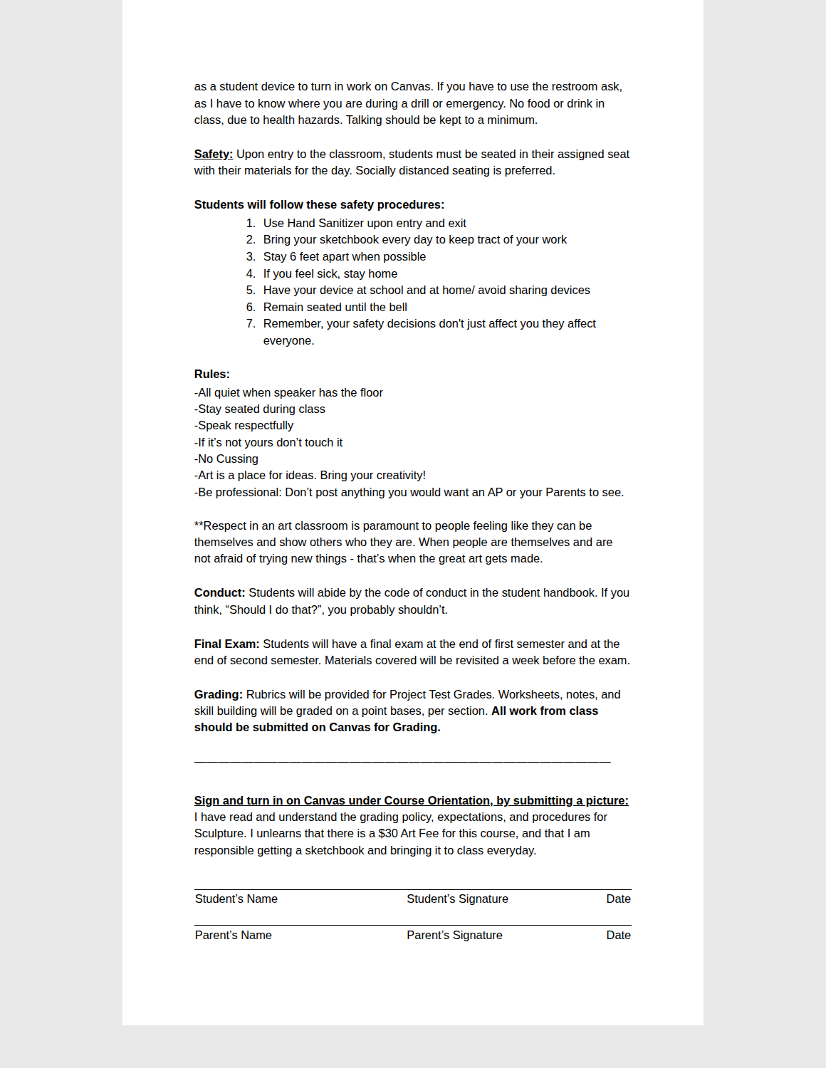as a student device to turn in work on Canvas. If you have to use the restroom ask, as I have to know where you are during a drill or emergency. No food or drink in class, due to health hazards. Talking should be kept to a minimum.
Safety: Upon entry to the classroom, students must be seated in their assigned seat with their materials for the day. Socially distanced seating is preferred.
Students will follow these safety procedures:
Use Hand Sanitizer upon entry and exit
Bring your sketchbook every day to keep tract of your work
Stay 6 feet apart when possible
If you feel sick, stay home
Have your device at school and at home/ avoid sharing devices
Remain seated until the bell
Remember, your safety decisions don't just affect you they affect everyone.
Rules:
-All quiet when speaker has the floor
-Stay seated during class
-Speak respectfully
-If it’s not yours don’t touch it
-No Cussing
-Art is a place for ideas. Bring your creativity!
-Be professional: Don’t post anything you would want an AP or your Parents to see.
**Respect in an art classroom is paramount to people feeling like they can be themselves and show others who they are. When people are themselves and are not afraid of trying new things - that’s when the great art gets made.
Conduct: Students will abide by the code of conduct in the student handbook. If you think, “Should I do that?”, you probably shouldn’t.
Final Exam: Students will have a final exam at the end of first semester and at the end of second semester. Materials covered will be revisited a week before the exam.
Grading: Rubrics will be provided for Project Test Grades. Worksheets, notes, and skill building will be graded on a point bases, per section. All work from class should be submitted on Canvas for Grading.
———————————————————————————————————
Sign and turn in on Canvas under Course Orientation, by submitting a picture:
I have read and understand the grading policy, expectations, and procedures for Sculpture. I unlearns that there is a $30 Art Fee for this course, and that I am responsible getting a sketchbook and bringing it to class everyday.
| Student’s Name | Student’s Signature | Date |
| Parent’s Name | Parent’s Signature | Date |